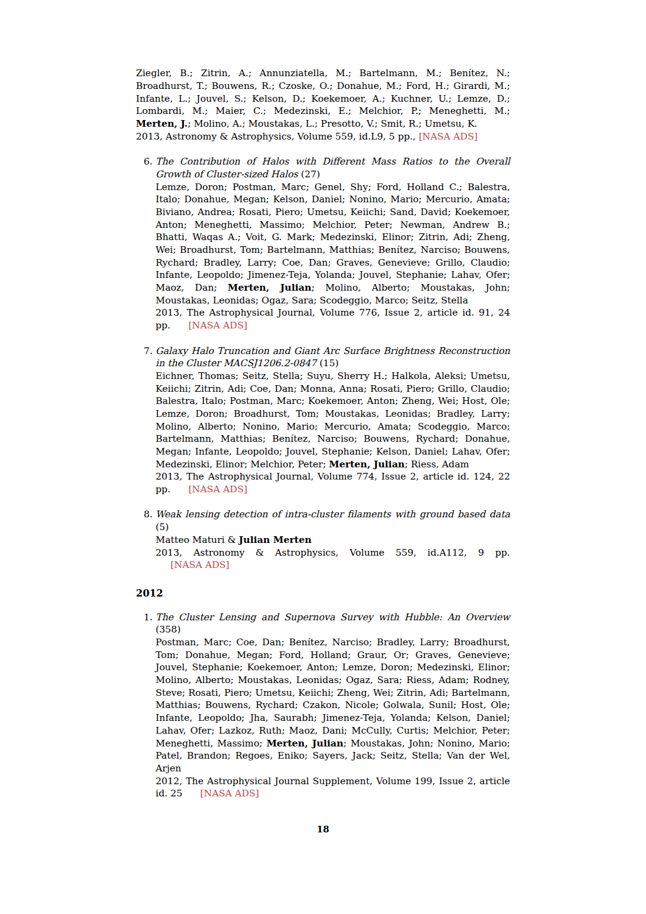Ziegler, B.; Zitrin, A.; Annunziatella, M.; Bartelmann, M.; Benítez, N.; Broadhurst, T.; Bouwens, R.; Czoske, O.; Donahue, M.; Ford, H.; Girardi, M.; Infante, L.; Jouvel, S.; Kelson, D.; Koekemoer, A.; Kuchner, U.; Lemze, D.; Lombardi, M.; Maier, C.; Medezinski, E.; Melchior, P.; Meneghetti, M.; Merten, J.; Molino, A.; Moustakas, L.; Presotto, V.; Smit, R.; Umetsu, K.
2013, Astronomy & Astrophysics, Volume 559, id.L9, 5 pp., [NASA ADS]
The Contribution of Halos with Different Mass Ratios to the Overall Growth of Cluster-sized Halos (27)
Lemze, Doron; Postman, Marc; Genel, Shy; Ford, Holland C.; Balestra, Italo; Donahue, Megan; Kelson, Daniel; Nonino, Mario; Mercurio, Amata; Biviano, Andrea; Rosati, Piero; Umetsu, Keiichi; Sand, David; Koekemoer, Anton; Meneghetti, Massimo; Melchior, Peter; Newman, Andrew B.; Bhatti, Waqas A.; Voit, G. Mark; Medezinski, Elinor; Zitrin, Adi; Zheng, Wei; Broadhurst, Tom; Bartelmann, Matthias; Benítez, Narciso; Bouwens, Rychard; Bradley, Larry; Coe, Dan; Graves, Genevieve; Grillo, Claudio; Infante, Leopoldo; Jimenez-Teja, Yolanda; Jouvel, Stephanie; Lahav, Ofer; Maoz, Dan; Merten, Julian; Molino, Alberto; Moustakas, John; Moustakas, Leonidas; Ogaz, Sara; Scodeggio, Marco; Seitz, Stella 2013, The Astrophysical Journal, Volume 776, Issue 2, article id. 91, 24 pp. [NASA ADS]
Galaxy Halo Truncation and Giant Arc Surface Brightness Reconstruction in the Cluster MACSJ1206.2-0847 (15)
Eichner, Thomas; Seitz, Stella; Suyu, Sherry H.; Halkola, Aleksi; Umetsu, Keiichi; Zitrin, Adi; Coe, Dan; Monna, Anna; Rosati, Piero; Grillo, Claudio; Balestra, Italo; Postman, Marc; Koekemoer, Anton; Zheng, Wei; Host, Ole; Lemze, Doron; Broadhurst, Tom; Moustakas, Leonidas; Bradley, Larry; Molino, Alberto; Nonino, Mario; Mercurio, Amata; Scodeggio, Marco; Bartelmann, Matthias; Benítez, Narciso; Bouwens, Rychard; Donahue, Megan; Infante, Leopoldo; Jouvel, Stephanie; Kelson, Daniel; Lahav, Ofer; Medezinski, Elinor; Melchior, Peter; Merten, Julian; Riess, Adam 2013, The Astrophysical Journal, Volume 774, Issue 2, article id. 124, 22 pp. [NASA ADS]
Weak lensing detection of intra-cluster filaments with ground based data (5)
Matteo Maturi & Julian Merten 2013, Astronomy & Astrophysics, Volume 559, id.A112, 9 pp. [NASA ADS]
2012
The Cluster Lensing and Supernova Survey with Hubble: An Overview (358)
Postman, Marc; Coe, Dan; Benítez, Narciso; Bradley, Larry; Broadhurst, Tom; Donahue, Megan; Ford, Holland; Graur, Or; Graves, Genevieve; Jouvel, Stephanie; Koekemoer, Anton; Lemze, Doron; Medezinski, Elinor; Molino, Alberto; Moustakas, Leonidas; Ogaz, Sara; Riess, Adam; Rodney, Steve; Rosati, Piero; Umetsu, Keiichi; Zheng, Wei; Zitrin, Adi; Bartelmann, Matthias; Bouwens, Rychard; Czakon, Nicole; Golwala, Sunil; Host, Ole; Infante, Leopoldo; Jha, Saurabh; Jimenez-Teja, Yolanda; Kelson, Daniel; Lahav, Ofer; Lazkoz, Ruth; Maoz, Dani; McCully, Curtis; Melchior, Peter; Meneghetti, Massimo; Merten, Julian; Moustakas, John; Nonino, Mario; Patel, Brandon; Regoes, Eniko; Sayers, Jack; Seitz, Stella; Van der Wel, Arjen 2012, The Astrophysical Journal Supplement, Volume 199, Issue 2, article id. 25 [NASA ADS]
18